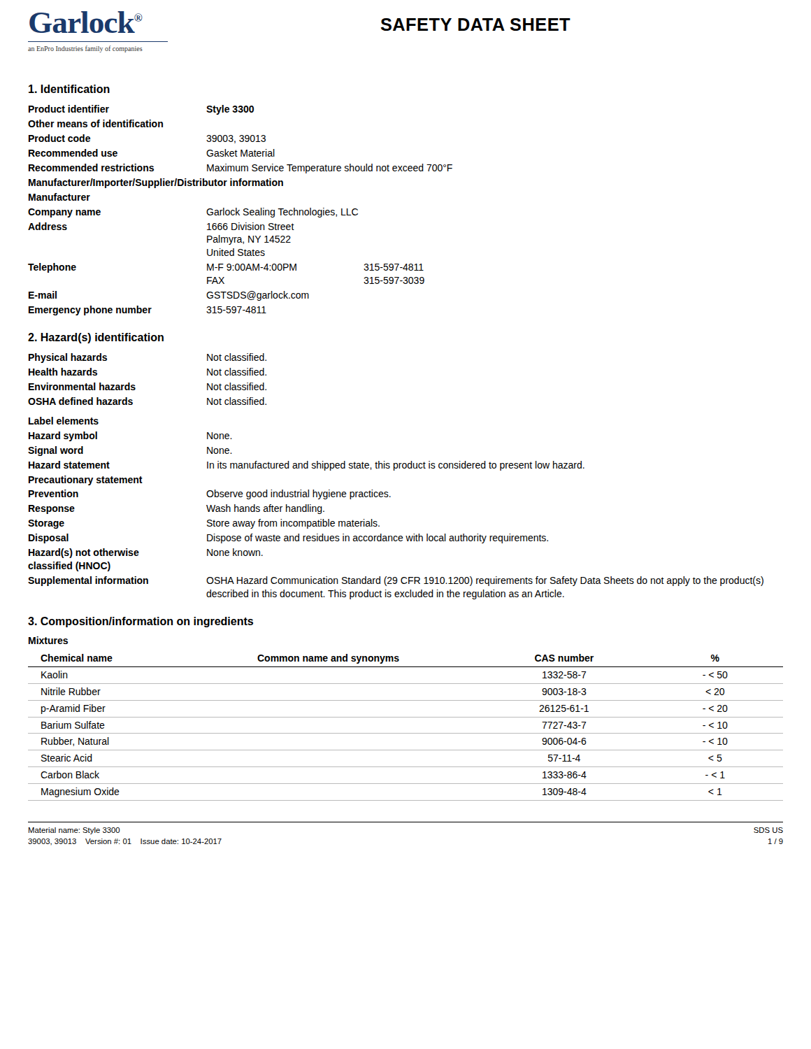Garlock®
an EnPro Industries family of companies
SAFETY DATA SHEET
1. Identification
| Product identifier | Style 3300 |
| Other means of identification | |
| Product code | 39003, 39013 |
| Recommended use | Gasket Material |
| Recommended restrictions | Maximum Service Temperature should not exceed 700°F |
| Manufacturer/Importer/Supplier/Distributor information |
| Manufacturer |
| Company name | Garlock Sealing Technologies, LLC |
| Address | 1666 Division Street Palmyra, NY 14522 United States |
| Telephone | M-F 9:00AM-4:00PM 315-597-4811 FAX 315-597-3039 |
| E-mail | GSTSDS@garlock.com |
| Emergency phone number | 315-597-4811 |
2. Hazard(s) identification
| Physical hazards | Not classified. |
| Health hazards | Not classified. |
| Environmental hazards | Not classified. |
| OSHA defined hazards | Not classified. |
| Label elements |
| Hazard symbol | None. |
| Signal word | None. |
| Hazard statement | In its manufactured and shipped state, this product is considered to present low hazard. |
| Precautionary statement |
| Prevention | Observe good industrial hygiene practices. |
| Response | Wash hands after handling. |
| Storage | Store away from incompatible materials. |
| Disposal | Dispose of waste and residues in accordance with local authority requirements. |
| Hazard(s) not otherwise classified (HNOC) | None known. |
| Supplemental information | OSHA Hazard Communication Standard (29 CFR 1910.1200) requirements for Safety Data Sheets do not apply to the product(s) described in this document. This product is excluded in the regulation as an Article. |
3. Composition/information on ingredients
Mixtures
| Chemical name | Common name and synonyms | CAS number | % |
| --- | --- | --- | --- |
| Kaolin | | 1332-58-7 | - < 50 |
| Nitrile Rubber | | 9003-18-3 | < 20 |
| p-Aramid Fiber | | 26125-61-1 | - < 20 |
| Barium Sulfate | | 7727-43-7 | - < 10 |
| Rubber, Natural | | 9006-04-6 | - < 10 |
| Stearic Acid | | 57-11-4 | < 5 |
| Carbon Black | | 1333-86-4 | - < 1 |
| Magnesium Oxide | | 1309-48-4 | < 1 |
Material name: Style 3300
39003, 39013 Version #: 01 Issue date: 10-24-2017
SDS US
1 / 9